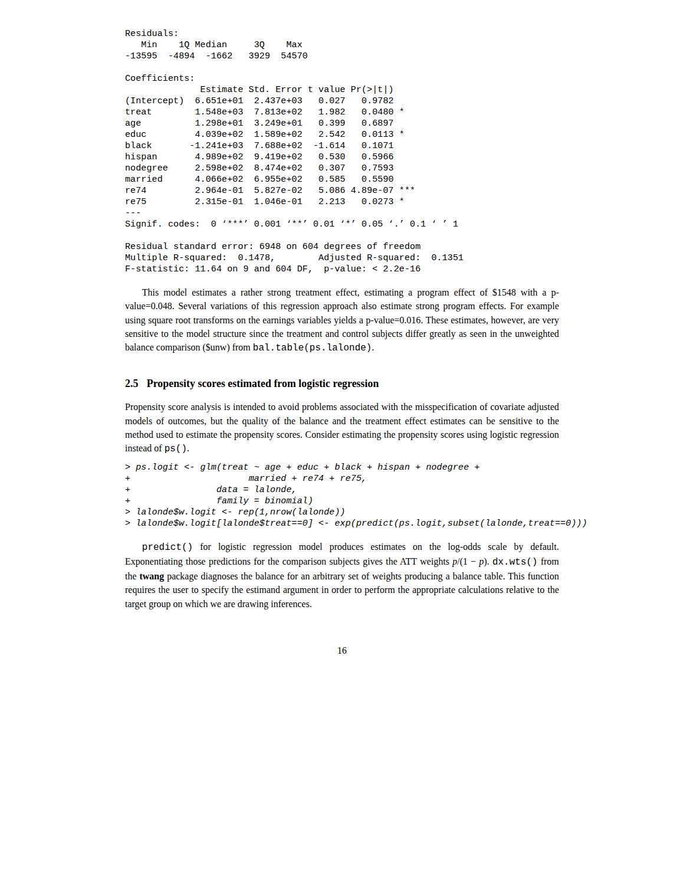Residuals:
   Min    1Q Median     3Q    Max
-13595  -4894  -1662   3929  54570

Coefficients:
              Estimate Std. Error t value Pr(>|t|)
(Intercept)  6.651e+01  2.437e+03   0.027   0.9782
treat        1.548e+03  7.813e+02   1.982   0.0480 *
age          1.298e+01  3.249e+01   0.399   0.6897
educ         4.039e+02  1.589e+02   2.542   0.0113 *
black       -1.241e+03  7.688e+02  -1.614   0.1071
hispan       4.989e+02  9.419e+02   0.530   0.5966
nodegree     2.598e+02  8.474e+02   0.307   0.7593
married      4.066e+02  6.955e+02   0.585   0.5590
re74         2.964e-01  5.827e-02   5.086 4.89e-07 ***
re75         2.315e-01  1.046e-01   2.213   0.0273 *
---
Signif. codes:  0 ‘***’ 0.001 ‘**’ 0.01 ‘*’ 0.05 ‘.’ 0.1 ‘ ’ 1

Residual standard error: 6948 on 604 degrees of freedom
Multiple R-squared:  0.1478,        Adjusted R-squared:  0.1351
F-statistic: 11.64 on 9 and 604 DF,  p-value: < 2.2e-16
This model estimates a rather strong treatment effect, estimating a program effect of $1548 with a p-value=0.048. Several variations of this regression approach also estimate strong program effects. For example using square root transforms on the earnings variables yields a p-value=0.016. These estimates, however, are very sensitive to the model structure since the treatment and control subjects differ greatly as seen in the unweighted balance comparison ($unw) from bal.table(ps.lalonde).
2.5 Propensity scores estimated from logistic regression
Propensity score analysis is intended to avoid problems associated with the misspecification of covariate adjusted models of outcomes, but the quality of the balance and the treatment effect estimates can be sensitive to the method used to estimate the propensity scores. Consider estimating the propensity scores using logistic regression instead of ps().
> ps.logit <- glm(treat ~ age + educ + black + hispan + nodegree +
+                      married + re74 + re75,
+                data = lalonde,
+                family = binomial)
> lalonde$w.logit <- rep(1,nrow(lalonde))
> lalonde$w.logit[lalonde$treat==0] <- exp(predict(ps.logit,subset(lalonde,treat==0)))
predict() for logistic regression model produces estimates on the log-odds scale by default. Exponentiating those predictions for the comparison subjects gives the ATT weights p/(1 − p). dx.wts() from the twang package diagnoses the balance for an arbitrary set of weights producing a balance table. This function requires the user to specify the estimand argument in order to perform the appropriate calculations relative to the target group on which we are drawing inferences.
16